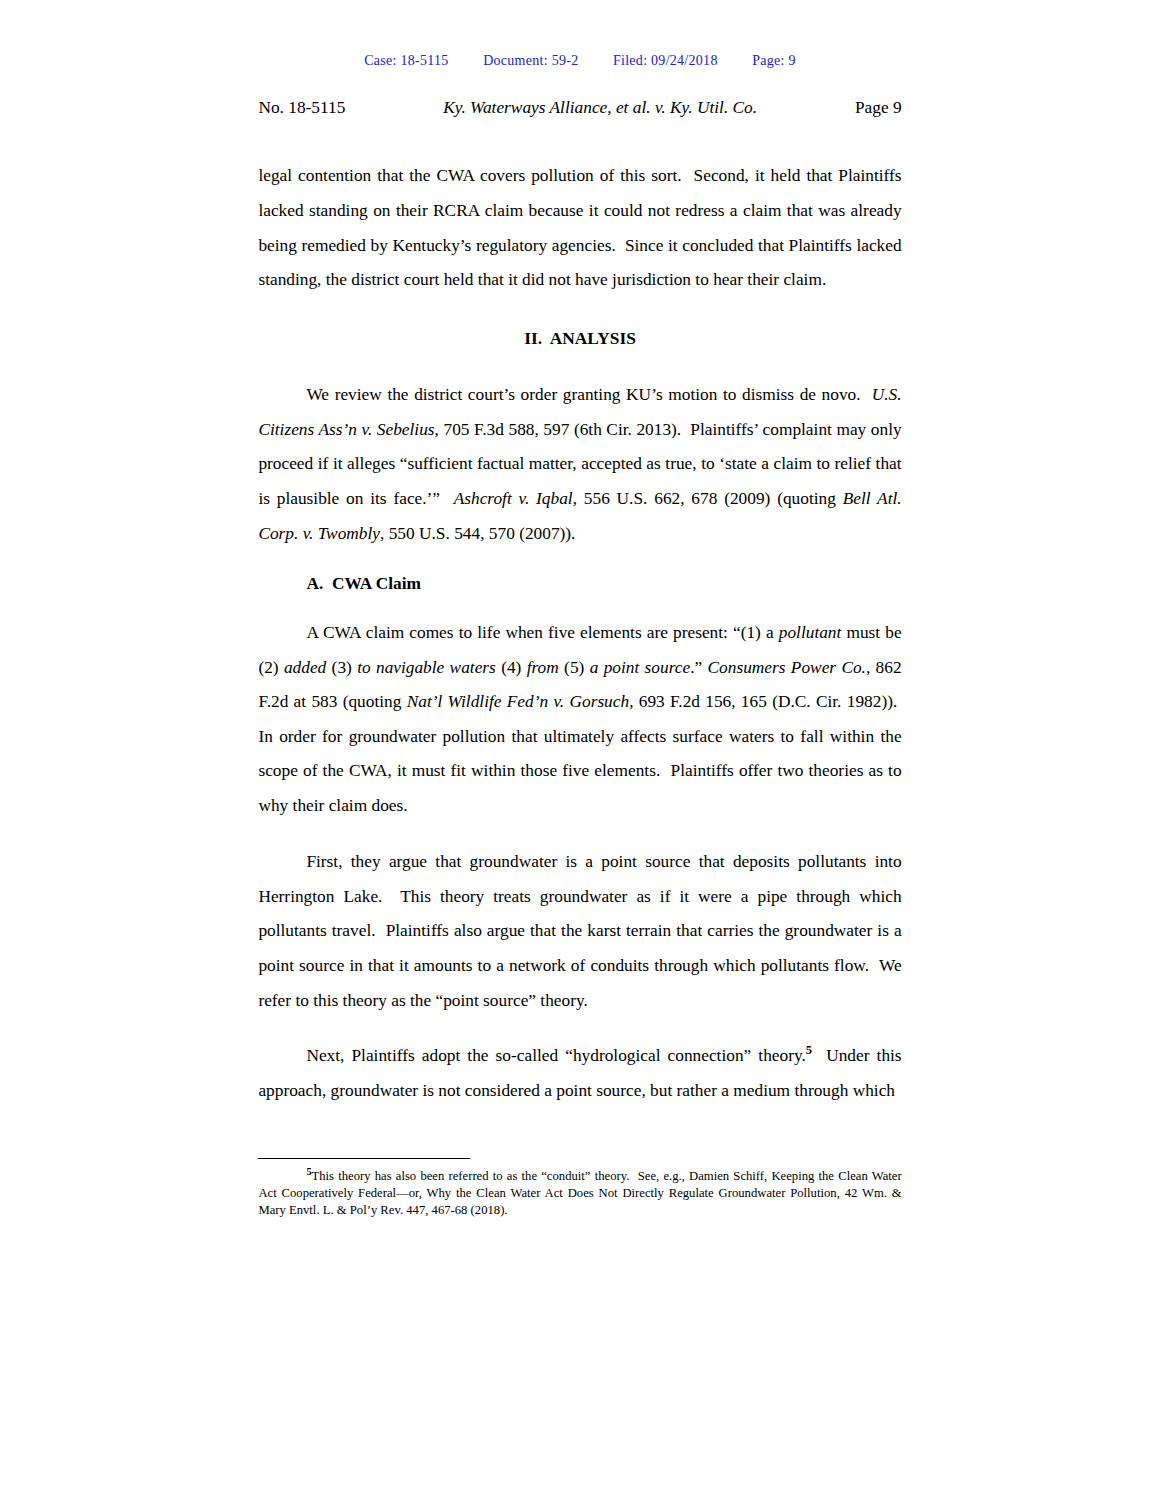Case: 18-5115 Document: 59-2 Filed: 09/24/2018 Page: 9
No. 18-5115
Ky. Waterways Alliance, et al. v. Ky. Util. Co.
Page 9
legal contention that the CWA covers pollution of this sort. Second, it held that Plaintiffs lacked standing on their RCRA claim because it could not redress a claim that was already being remedied by Kentucky’s regulatory agencies. Since it concluded that Plaintiffs lacked standing, the district court held that it did not have jurisdiction to hear their claim.
II. ANALYSIS
We review the district court’s order granting KU’s motion to dismiss de novo. U.S. Citizens Ass’n v. Sebelius, 705 F.3d 588, 597 (6th Cir. 2013). Plaintiffs’ complaint may only proceed if it alleges “sufficient factual matter, accepted as true, to ‘state a claim to relief that is plausible on its face.’” Ashcroft v. Iqbal, 556 U.S. 662, 678 (2009) (quoting Bell Atl. Corp. v. Twombly, 550 U.S. 544, 570 (2007)).
A. CWA Claim
A CWA claim comes to life when five elements are present: “(1) a pollutant must be (2) added (3) to navigable waters (4) from (5) a point source.” Consumers Power Co., 862 F.2d at 583 (quoting Nat’l Wildlife Fed’n v. Gorsuch, 693 F.2d 156, 165 (D.C. Cir. 1982)). In order for groundwater pollution that ultimately affects surface waters to fall within the scope of the CWA, it must fit within those five elements. Plaintiffs offer two theories as to why their claim does.
First, they argue that groundwater is a point source that deposits pollutants into Herrington Lake. This theory treats groundwater as if it were a pipe through which pollutants travel. Plaintiffs also argue that the karst terrain that carries the groundwater is a point source in that it amounts to a network of conduits through which pollutants flow. We refer to this theory as the “point source” theory.
Next, Plaintiffs adopt the so-called “hydrological connection” theory.5 Under this approach, groundwater is not considered a point source, but rather a medium through which
5 This theory has also been referred to as the “conduit” theory. See, e.g., Damien Schiff, Keeping the Clean Water Act Cooperatively Federal—or, Why the Clean Water Act Does Not Directly Regulate Groundwater Pollution, 42 Wm. & Mary Envtl. L. & Pol’y Rev. 447, 467-68 (2018).